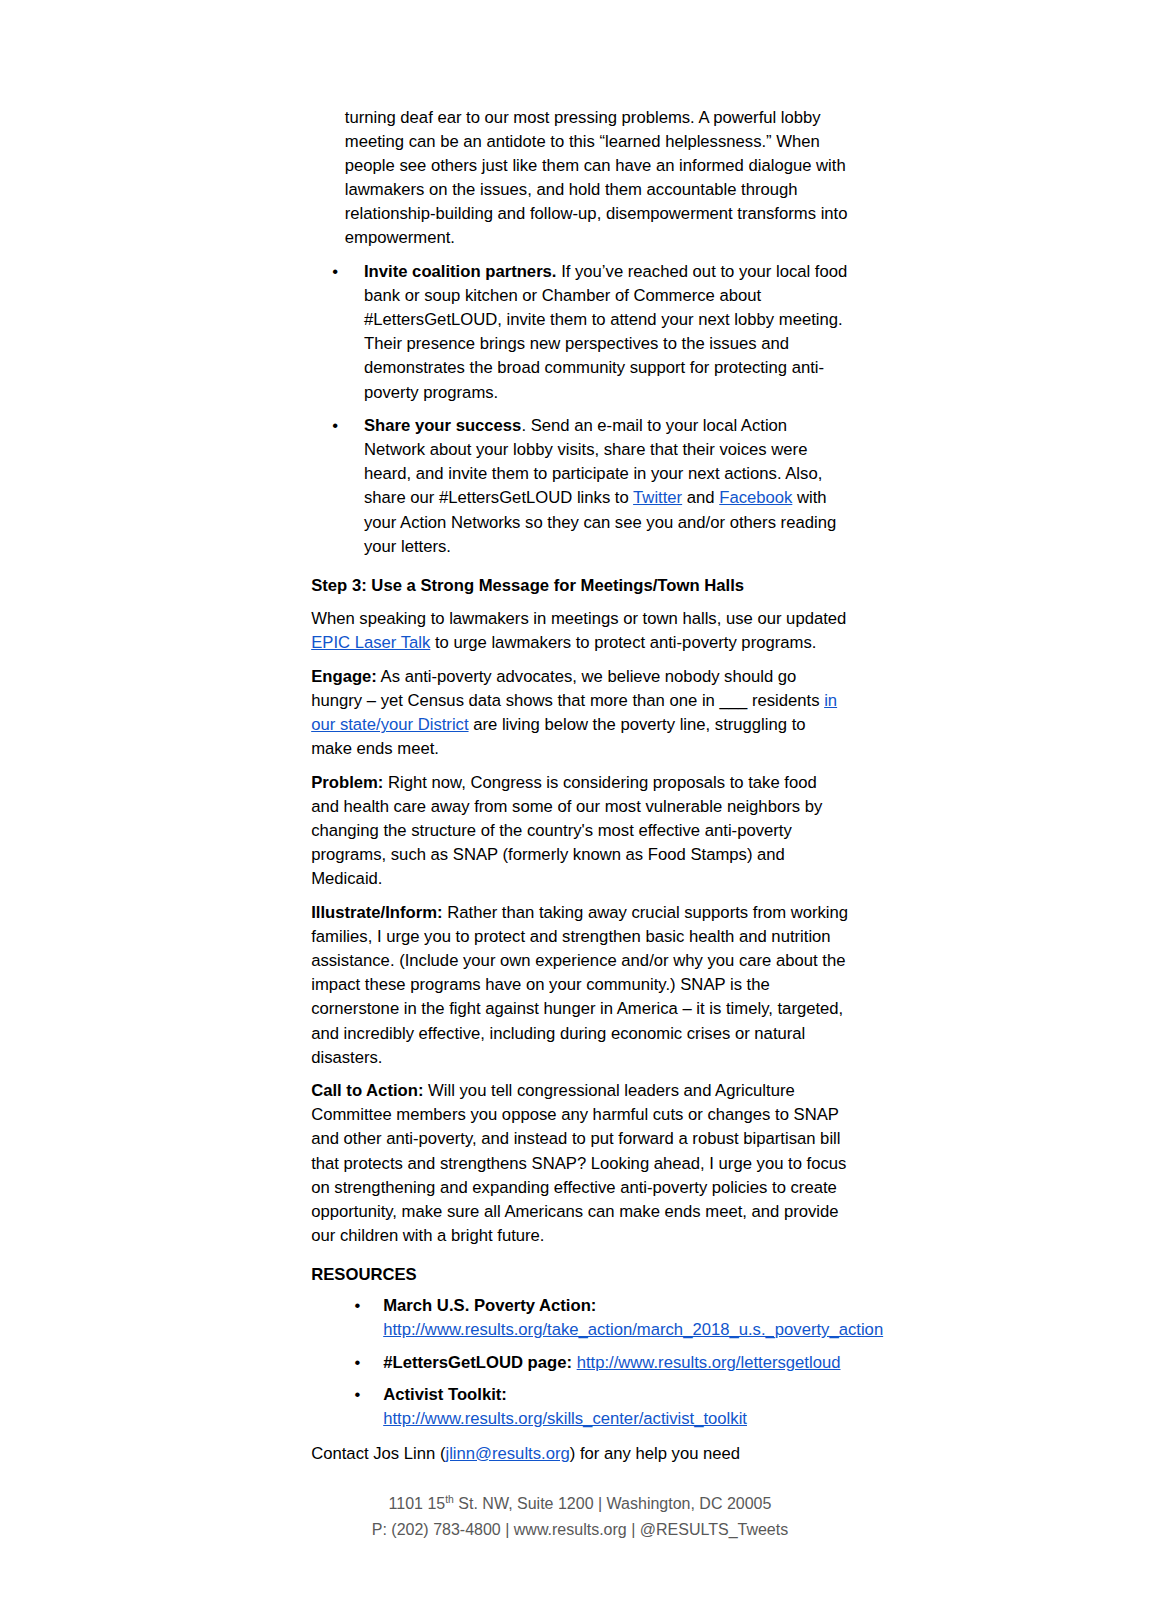turning deaf ear to our most pressing problems. A powerful lobby meeting can be an antidote to this “learned helplessness.” When people see others just like them can have an informed dialogue with lawmakers on the issues, and hold them accountable through relationship-building and follow-up, disempowerment transforms into empowerment.
Invite coalition partners. If you’ve reached out to your local food bank or soup kitchen or Chamber of Commerce about #LettersGetLOUD, invite them to attend your next lobby meeting. Their presence brings new perspectives to the issues and demonstrates the broad community support for protecting anti-poverty programs.
Share your success. Send an e-mail to your local Action Network about your lobby visits, share that their voices were heard, and invite them to participate in your next actions. Also, share our #LettersGetLOUD links to Twitter and Facebook with your Action Networks so they can see you and/or others reading your letters.
Step 3: Use a Strong Message for Meetings/Town Halls
When speaking to lawmakers in meetings or town halls, use our updated EPIC Laser Talk to urge lawmakers to protect anti-poverty programs.
Engage: As anti-poverty advocates, we believe nobody should go hungry – yet Census data shows that more than one in ___ residents in our state/your District are living below the poverty line, struggling to make ends meet.
Problem: Right now, Congress is considering proposals to take food and health care away from some of our most vulnerable neighbors by changing the structure of the country's most effective anti-poverty programs, such as SNAP (formerly known as Food Stamps) and Medicaid.
Illustrate/Inform: Rather than taking away crucial supports from working families, I urge you to protect and strengthen basic health and nutrition assistance. (Include your own experience and/or why you care about the impact these programs have on your community.) SNAP is the cornerstone in the fight against hunger in America – it is timely, targeted, and incredibly effective, including during economic crises or natural disasters.
Call to Action: Will you tell congressional leaders and Agriculture Committee members you oppose any harmful cuts or changes to SNAP and other anti-poverty, and instead to put forward a robust bipartisan bill that protects and strengthens SNAP? Looking ahead, I urge you to focus on strengthening and expanding effective anti-poverty policies to create opportunity, make sure all Americans can make ends meet, and provide our children with a bright future.
RESOURCES
March U.S. Poverty Action:
http://www.results.org/take_action/march_2018_u.s._poverty_action
#LettersGetLOUD page: http://www.results.org/lettersgetloud
Activist Toolkit: http://www.results.org/skills_center/activist_toolkit
Contact Jos Linn (jlinn@results.org) for any help you need
1101 15th St. NW, Suite 1200 | Washington, DC 20005
P: (202) 783-4800 | www.results.org | @RESULTS_Tweets